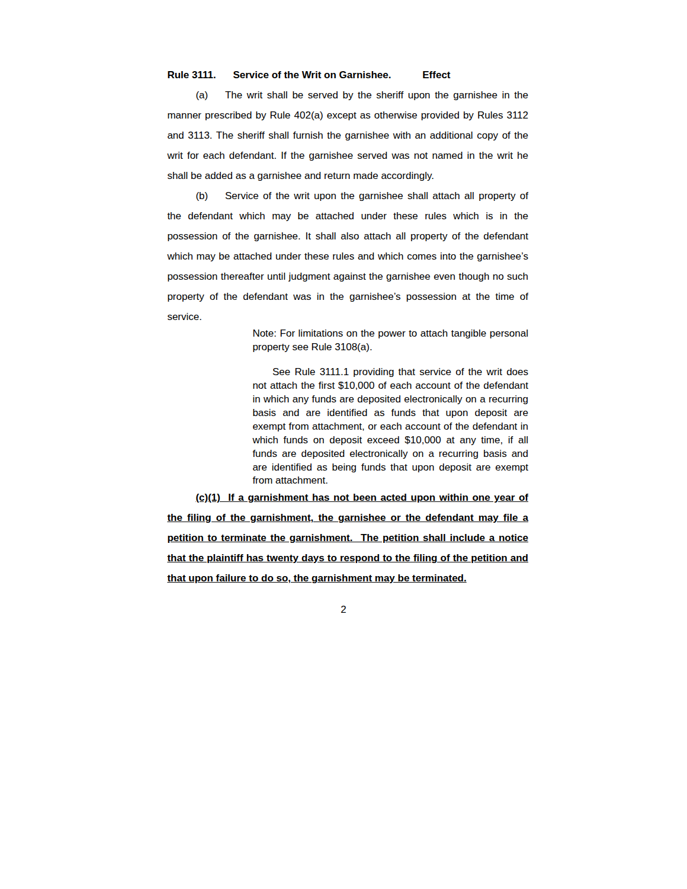Rule 3111. Service of the Writ on Garnishee. Effect
(a) The writ shall be served by the sheriff upon the garnishee in the manner prescribed by Rule 402(a) except as otherwise provided by Rules 3112 and 3113. The sheriff shall furnish the garnishee with an additional copy of the writ for each defendant. If the garnishee served was not named in the writ he shall be added as a garnishee and return made accordingly.
(b) Service of the writ upon the garnishee shall attach all property of the defendant which may be attached under these rules which is in the possession of the garnishee. It shall also attach all property of the defendant which may be attached under these rules and which comes into the garnishee’s possession thereafter until judgment against the garnishee even though no such property of the defendant was in the garnishee’s possession at the time of service.
Note: For limitations on the power to attach tangible personal property see Rule 3108(a).
See Rule 3111.1 providing that service of the writ does not attach the first $10,000 of each account of the defendant in which any funds are deposited electronically on a recurring basis and are identified as funds that upon deposit are exempt from attachment, or each account of the defendant in which funds on deposit exceed $10,000 at any time, if all funds are deposited electronically on a recurring basis and are identified as being funds that upon deposit are exempt from attachment.
(c)(1) If a garnishment has not been acted upon within one year of the filing of the garnishment, the garnishee or the defendant may file a petition to terminate the garnishment. The petition shall include a notice that the plaintiff has twenty days to respond to the filing of the petition and that upon failure to do so, the garnishment may be terminated.
2